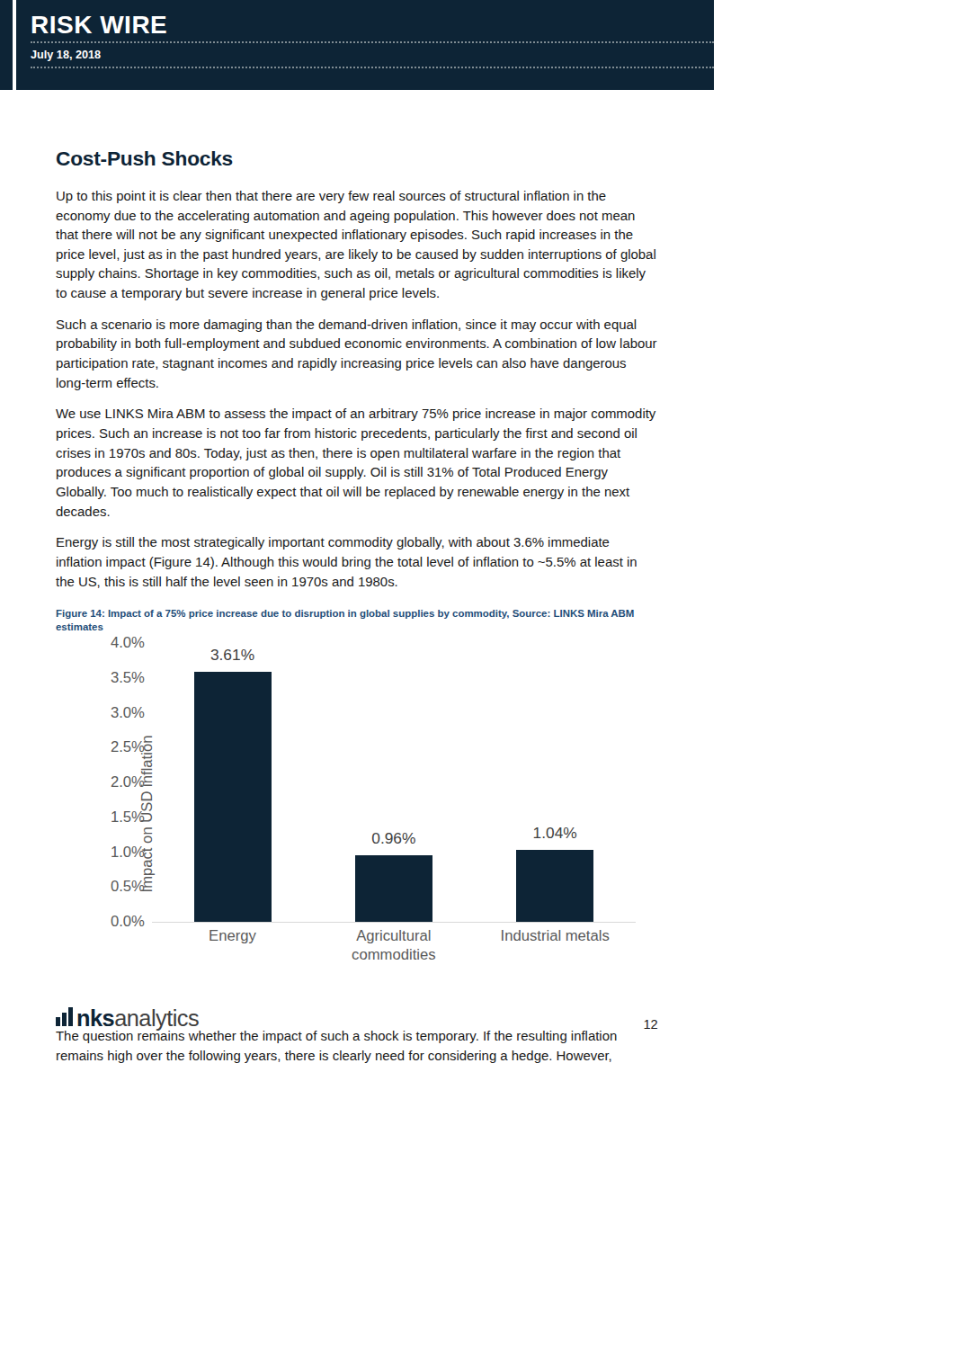RISK WIRE
July 18, 2018
Cost-Push Shocks
Up to this point it is clear then that there are very few real sources of structural inflation in the economy due to the accelerating automation and ageing population. This however does not mean that there will not be any significant unexpected inflationary episodes. Such rapid increases in the price level, just as in the past hundred years, are likely to be caused by sudden interruptions of global supply chains. Shortage in key commodities, such as oil, metals or agricultural commodities is likely to cause a temporary but severe increase in general price levels.
Such a scenario is more damaging than the demand-driven inflation, since it may occur with equal probability in both full-employment and subdued economic environments. A combination of low labour participation rate, stagnant incomes and rapidly increasing price levels can also have dangerous long-term effects.
We use LINKS Mira ABM to assess the impact of an arbitrary 75% price increase in major commodity prices. Such an increase is not too far from historic precedents, particularly the first and second oil crises in 1970s and 80s. Today, just as then, there is open multilateral warfare in the region that produces a significant proportion of global oil supply. Oil is still 31% of Total Produced Energy Globally. Too much to realistically expect that oil will be replaced by renewable energy in the next decades.
Energy is still the most strategically important commodity globally, with about 3.6% immediate inflation impact (Figure 14). Although this would bring the total level of inflation to ~5.5% at least in the US, this is still half the level seen in 1970s and 1980s.
Figure 14: Impact of a 75% price increase due to disruption in global supplies by commodity, Source: LINKS Mira ABM estimates
Impact on USD inflation
4.0%
3.5%
3.0%
2.5%
2.0%
1.5%
1.0%
0.5%
0.0%
3.61%
0.96%
1.04%
Energy
Agricultural
commodities
Industrial metals
The question remains whether the impact of such a shock is temporary. If the resulting inflation remains high over the following years, there is clearly need for considering a hedge. However,
nksanalytics
12